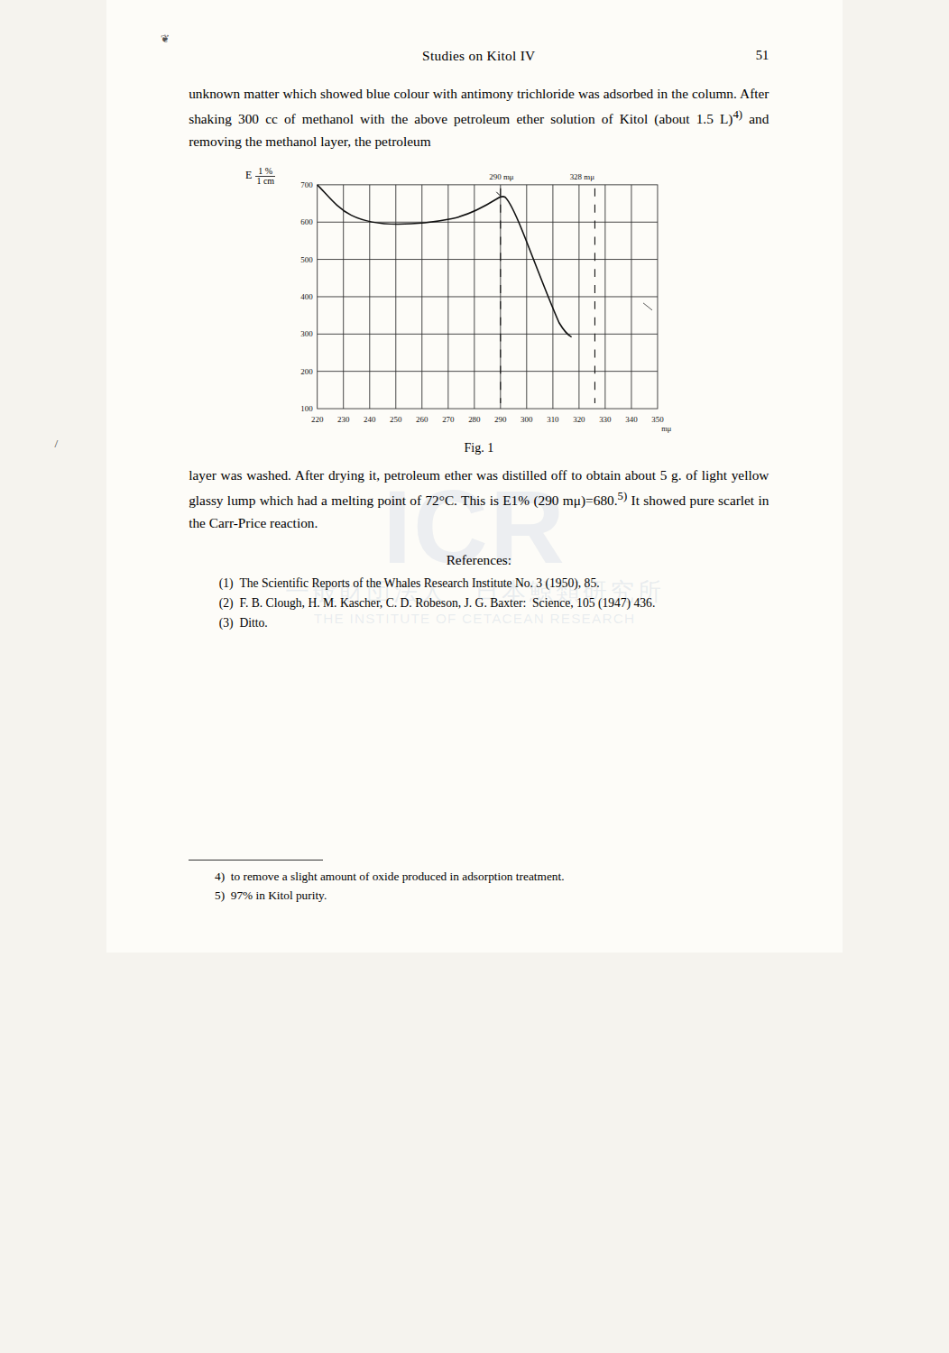ICR
一般財団法人　日本鯨類研究所
THE INSTITUTE OF CETACEAN RESEARCH
Studies on Kitol IV 51
unknown matter which showed blue colour with antimony trichloride was adsorbed in the column. After shaking 300 cc of methanol with the above petroleum ether solution of Kitol (about 1.5 L)4) and removing the methanol layer, the petroleum
E 1 % 1 cm
700 600 500 400 300 200 100 220 230 240 250 260 270 280 290 300 310 320 330 340 350 mμ 290 mμ 328 mμ
/Fig. 1
layer was washed. After drying it, petroleum ether was distilled off to obtain about 5 g. of light yellow glassy lump which had a melting point of 72°C. This is E1% (290 mμ)=680.5) It showed pure scarlet in the Carr-Price reaction.
References:
(1) The Scientific Reports of the Whales Research Institute No. 3 (1950), 85.
(2) F. B. Clough, H. M. Kascher, C. D. Robeson, J. G. Baxter: Science, 105 (1947) 436.
(3) Ditto.
4) to remove a slight amount of oxide produced in adsorption treatment.
5) 97% in Kitol purity.